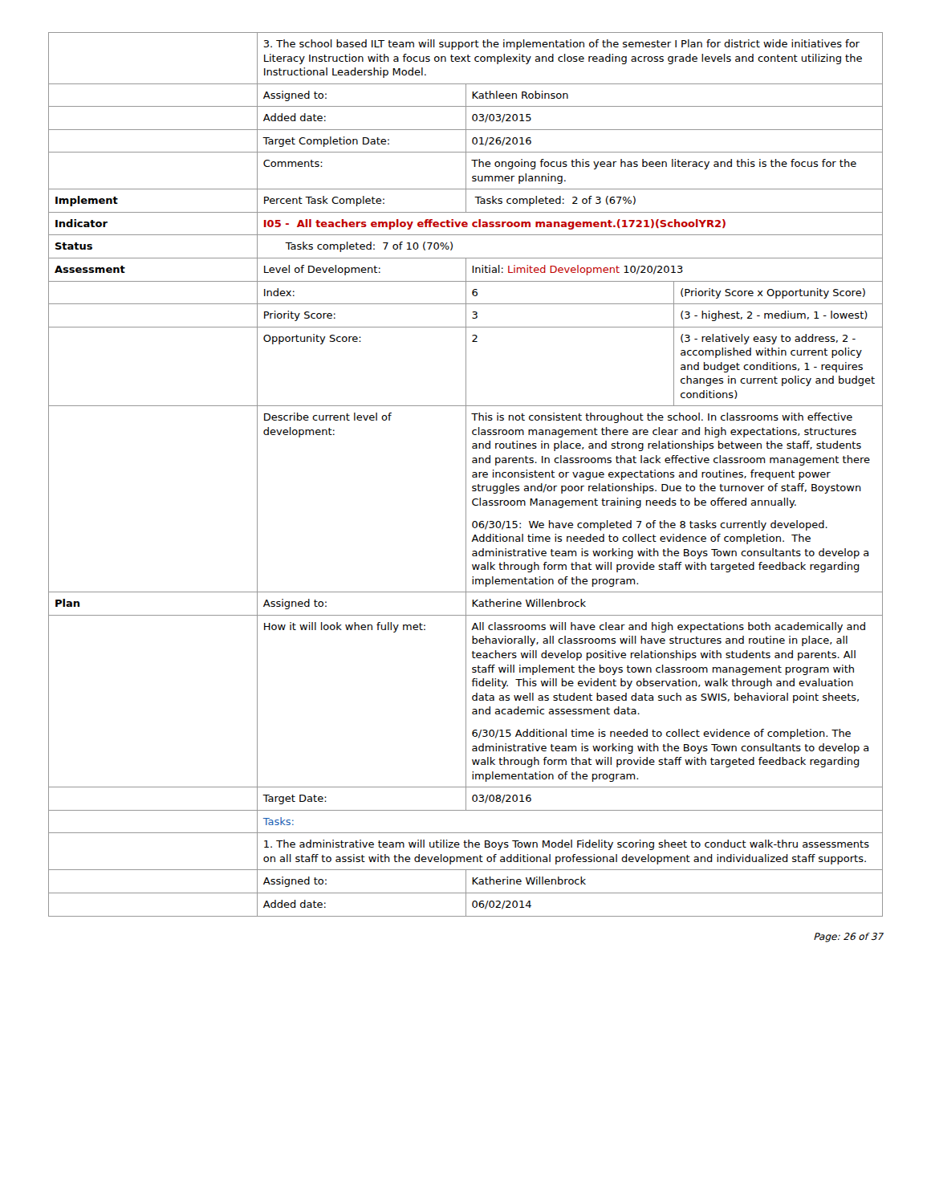| | 3. The school based ILT team will support the implementation of the semester I Plan for district wide initiatives for Literacy Instruction with a focus on text complexity and close reading across grade levels and content utilizing the Instructional Leadership Model. |
| | Assigned to: | Kathleen Robinson |
| | Added date: | 03/03/2015 |
| | Target Completion Date: | 01/26/2016 |
| | Comments: | The ongoing focus this year has been literacy and this is the focus for the summer planning. |
| Implement | Percent Task Complete: | Tasks completed: 2 of 3 (67%) |
| Indicator | I05 - All teachers employ effective classroom management.(1721)(SchoolYR2) |
| Status | Tasks completed: 7 of 10 (70%) |
| Assessment | Level of Development: | Initial: Limited Development 10/20/2013 |
| | Index: | 6 | (Priority Score x Opportunity Score) |
| | Priority Score: | 3 | (3 - highest, 2 - medium, 1 - lowest) |
| | Opportunity Score: | 2 | (3 - relatively easy to address, 2 - accomplished within current policy and budget conditions, 1 - requires changes in current policy and budget conditions) |
| | Describe current level of development: | This is not consistent throughout the school. In classrooms with effective classroom management there are clear and high expectations, structures and routines in place, and strong relationships between the staff, students and parents. In classrooms that lack effective classroom management there are inconsistent or vague expectations and routines, frequent power struggles and/or poor relationships. Due to the turnover of staff, Boystown Classroom Management training needs to be offered annually. 06/30/15: We have completed 7 of the 8 tasks currently developed. Additional time is needed to collect evidence of completion. The administrative team is working with the Boys Town consultants to develop a walk through form that will provide staff with targeted feedback regarding implementation of the program. |
| Plan | Assigned to: | Katherine Willenbrock |
| | How it will look when fully met: | All classrooms will have clear and high expectations both academically and behaviorally, all classrooms will have structures and routine in place, all teachers will develop positive relationships with students and parents. All staff will implement the boys town classroom management program with fidelity. This will be evident by observation, walk through and evaluation data as well as student based data such as SWIS, behavioral point sheets, and academic assessment data. 6/30/15 Additional time is needed to collect evidence of completion. The administrative team is working with the Boys Town consultants to develop a walk through form that will provide staff with targeted feedback regarding implementation of the program. |
| | Target Date: | 03/08/2016 |
| | Tasks: |
| | 1. The administrative team will utilize the Boys Town Model Fidelity scoring sheet to conduct walk-thru assessments on all staff to assist with the development of additional professional development and individualized staff supports. |
| | Assigned to: | Katherine Willenbrock |
| | Added date: | 06/02/2014 |
Page: 26 of 37